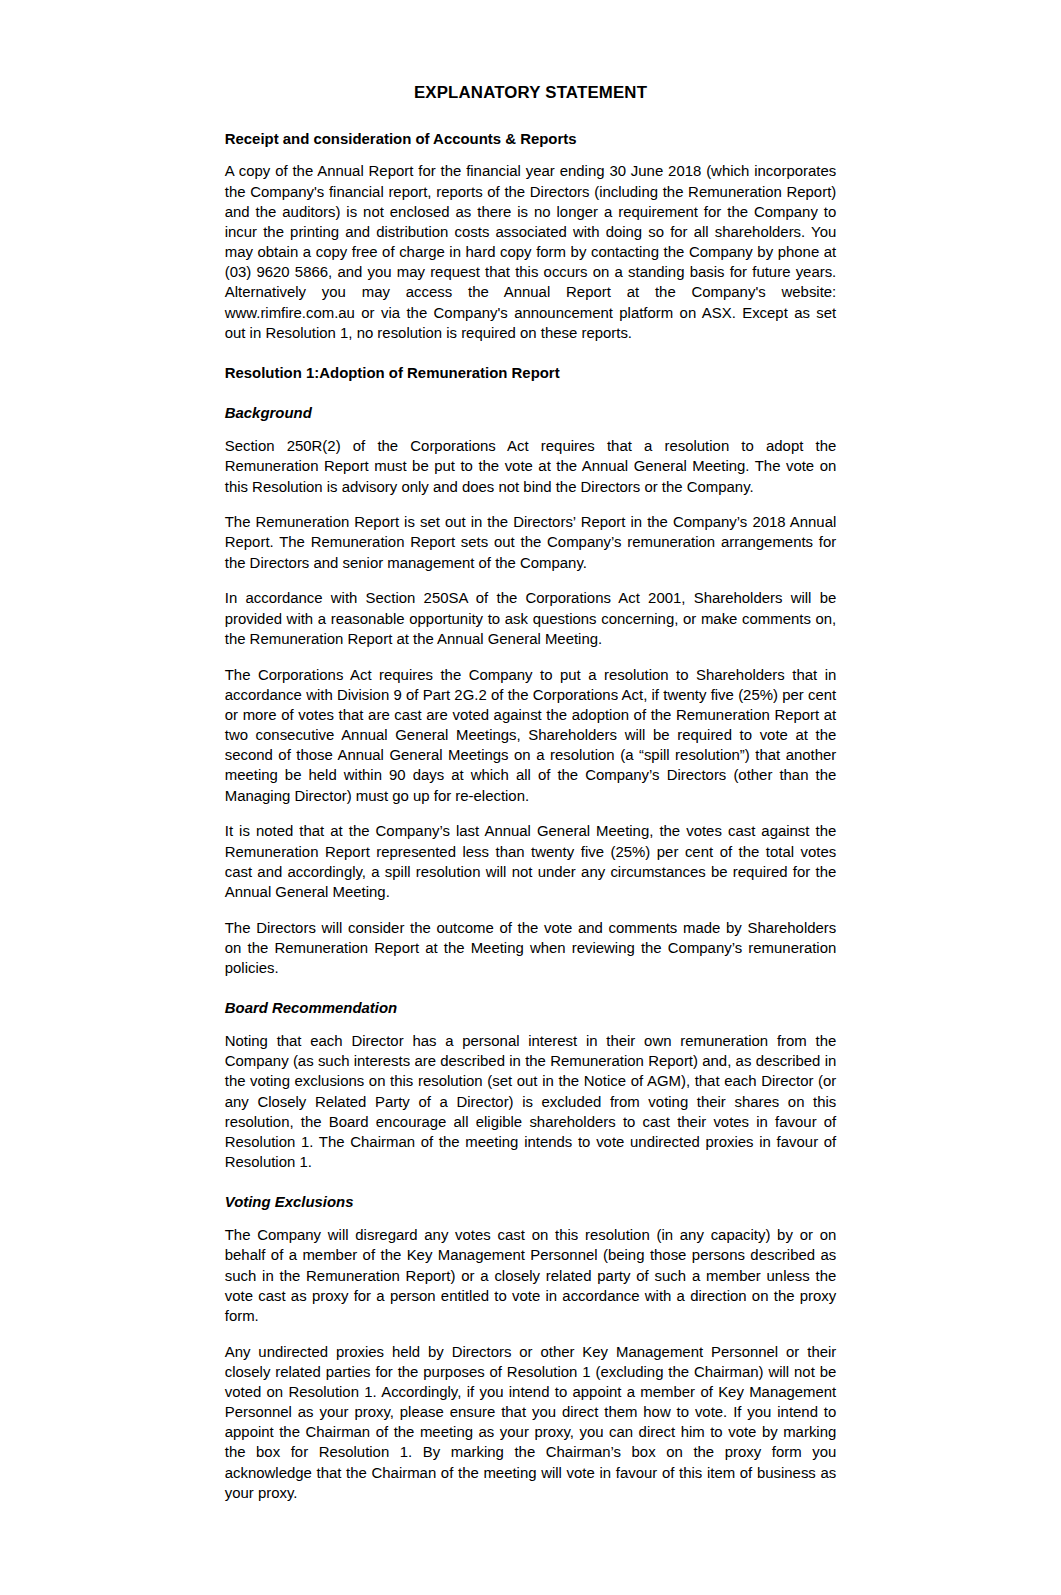EXPLANATORY STATEMENT
Receipt and consideration of Accounts & Reports
A copy of the Annual Report for the financial year ending 30 June 2018 (which incorporates the Company's financial report, reports of the Directors (including the Remuneration Report) and the auditors) is not enclosed as there is no longer a requirement for the Company to incur the printing and distribution costs associated with doing so for all shareholders. You may obtain a copy free of charge in hard copy form by contacting the Company by phone at (03) 9620 5866, and you may request that this occurs on a standing basis for future years. Alternatively you may access the Annual Report at the Company's website: www.rimfire.com.au or via the Company's announcement platform on ASX. Except as set out in Resolution 1, no resolution is required on these reports.
Resolution 1: Adoption of Remuneration Report
Background
Section 250R(2) of the Corporations Act requires that a resolution to adopt the Remuneration Report must be put to the vote at the Annual General Meeting. The vote on this Resolution is advisory only and does not bind the Directors or the Company.
The Remuneration Report is set out in the Directors’ Report in the Company’s 2018 Annual Report. The Remuneration Report sets out the Company’s remuneration arrangements for the Directors and senior management of the Company.
In accordance with Section 250SA of the Corporations Act 2001, Shareholders will be provided with a reasonable opportunity to ask questions concerning, or make comments on, the Remuneration Report at the Annual General Meeting.
The Corporations Act requires the Company to put a resolution to Shareholders that in accordance with Division 9 of Part 2G.2 of the Corporations Act, if twenty five (25%) per cent or more of votes that are cast are voted against the adoption of the Remuneration Report at two consecutive Annual General Meetings, Shareholders will be required to vote at the second of those Annual General Meetings on a resolution (a “spill resolution”) that another meeting be held within 90 days at which all of the Company’s Directors (other than the Managing Director) must go up for re-election.
It is noted that at the Company’s last Annual General Meeting, the votes cast against the Remuneration Report represented less than twenty five (25%) per cent of the total votes cast and accordingly, a spill resolution will not under any circumstances be required for the Annual General Meeting.
The Directors will consider the outcome of the vote and comments made by Shareholders on the Remuneration Report at the Meeting when reviewing the Company’s remuneration policies.
Board Recommendation
Noting that each Director has a personal interest in their own remuneration from the Company (as such interests are described in the Remuneration Report) and, as described in the voting exclusions on this resolution (set out in the Notice of AGM), that each Director (or any Closely Related Party of a Director) is excluded from voting their shares on this resolution, the Board encourage all eligible shareholders to cast their votes in favour of Resolution 1. The Chairman of the meeting intends to vote undirected proxies in favour of Resolution 1.
Voting Exclusions
The Company will disregard any votes cast on this resolution (in any capacity) by or on behalf of a member of the Key Management Personnel (being those persons described as such in the Remuneration Report) or a closely related party of such a member unless the vote cast as proxy for a person entitled to vote in accordance with a direction on the proxy form.
Any undirected proxies held by Directors or other Key Management Personnel or their closely related parties for the purposes of Resolution 1 (excluding the Chairman) will not be voted on Resolution 1. Accordingly, if you intend to appoint a member of Key Management Personnel as your proxy, please ensure that you direct them how to vote. If you intend to appoint the Chairman of the meeting as your proxy, you can direct him to vote by marking the box for Resolution 1. By marking the Chairman’s box on the proxy form you acknowledge that the Chairman of the meeting will vote in favour of this item of business as your proxy.